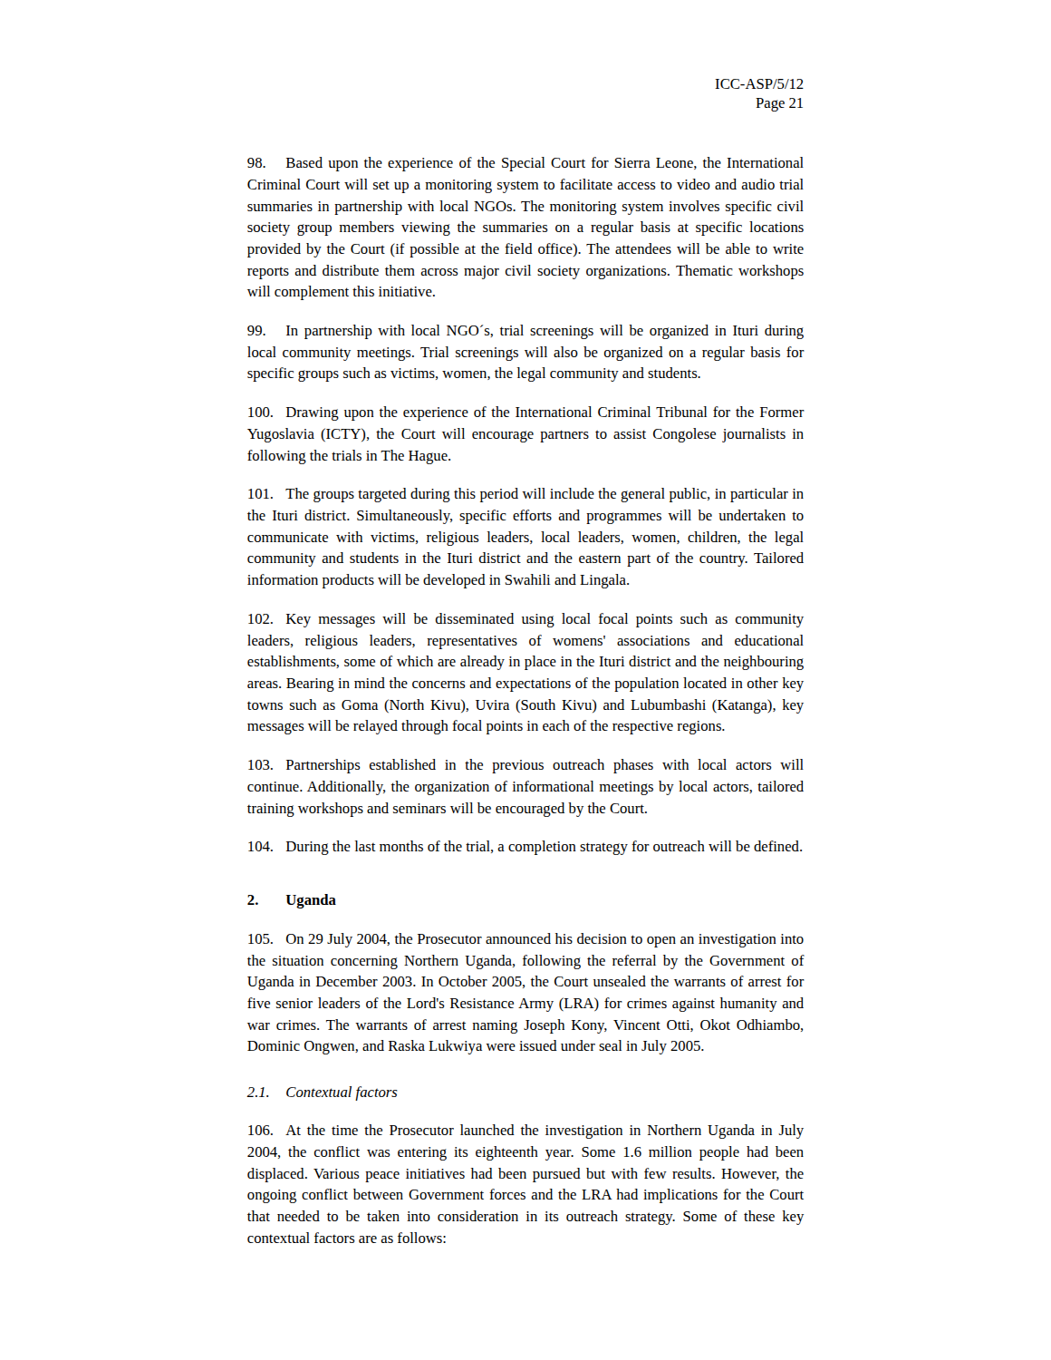ICC-ASP/5/12 Page 21
98. Based upon the experience of the Special Court for Sierra Leone, the International Criminal Court will set up a monitoring system to facilitate access to video and audio trial summaries in partnership with local NGOs. The monitoring system involves specific civil society group members viewing the summaries on a regular basis at specific locations provided by the Court (if possible at the field office). The attendees will be able to write reports and distribute them across major civil society organizations. Thematic workshops will complement this initiative.
99. In partnership with local NGO´s, trial screenings will be organized in Ituri during local community meetings. Trial screenings will also be organized on a regular basis for specific groups such as victims, women, the legal community and students.
100. Drawing upon the experience of the International Criminal Tribunal for the Former Yugoslavia (ICTY), the Court will encourage partners to assist Congolese journalists in following the trials in The Hague.
101. The groups targeted during this period will include the general public, in particular in the Ituri district. Simultaneously, specific efforts and programmes will be undertaken to communicate with victims, religious leaders, local leaders, women, children, the legal community and students in the Ituri district and the eastern part of the country. Tailored information products will be developed in Swahili and Lingala.
102. Key messages will be disseminated using local focal points such as community leaders, religious leaders, representatives of womens' associations and educational establishments, some of which are already in place in the Ituri district and the neighbouring areas. Bearing in mind the concerns and expectations of the population located in other key towns such as Goma (North Kivu), Uvira (South Kivu) and Lubumbashi (Katanga), key messages will be relayed through focal points in each of the respective regions.
103. Partnerships established in the previous outreach phases with local actors will continue. Additionally, the organization of informational meetings by local actors, tailored training workshops and seminars will be encouraged by the Court.
104. During the last months of the trial, a completion strategy for outreach will be defined.
2. Uganda
105. On 29 July 2004, the Prosecutor announced his decision to open an investigation into the situation concerning Northern Uganda, following the referral by the Government of Uganda in December 2003. In October 2005, the Court unsealed the warrants of arrest for five senior leaders of the Lord's Resistance Army (LRA) for crimes against humanity and war crimes. The warrants of arrest naming Joseph Kony, Vincent Otti, Okot Odhiambo, Dominic Ongwen, and Raska Lukwiya were issued under seal in July 2005.
2.1. Contextual factors
106. At the time the Prosecutor launched the investigation in Northern Uganda in July 2004, the conflict was entering its eighteenth year. Some 1.6 million people had been displaced. Various peace initiatives had been pursued but with few results. However, the ongoing conflict between Government forces and the LRA had implications for the Court that needed to be taken into consideration in its outreach strategy. Some of these key contextual factors are as follows: